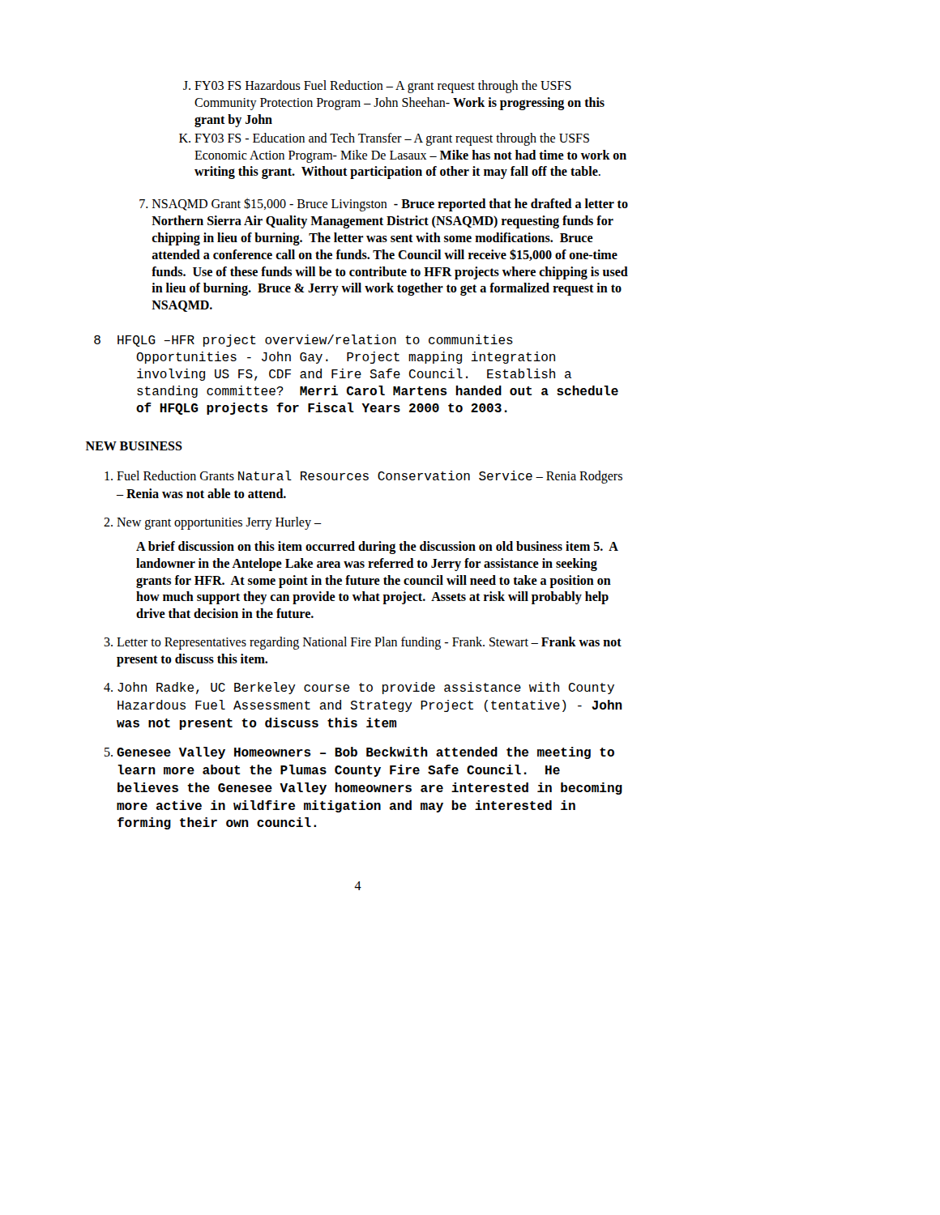FY03 FS Hazardous Fuel Reduction – A grant request through the USFS Community Protection Program – John Sheehan- Work is progressing on this grant by John
FY03 FS - Education and Tech Transfer – A grant request through the USFS Economic Action Program- Mike De Lasaux – Mike has not had time to work on writing this grant. Without participation of other it may fall off the table.
NSAQMD Grant $15,000 - Bruce Livingston - Bruce reported that he drafted a letter to Northern Sierra Air Quality Management District (NSAQMD) requesting funds for chipping in lieu of burning. The letter was sent with some modifications. Bruce attended a conference call on the funds. The Council will receive $15,000 of one-time funds. Use of these funds will be to contribute to HFR projects where chipping is used in lieu of burning. Bruce & Jerry will work together to get a formalized request in to NSAQMD.
8 HFQLG –HFR project overview/relation to communities Opportunities - John Gay. Project mapping integration involving US FS, CDF and Fire Safe Council. Establish a standing committee? Merri Carol Martens handed out a schedule of HFQLG projects for Fiscal Years 2000 to 2003.
NEW BUSINESS
Fuel Reduction Grants Natural Resources Conservation Service – Renia Rodgers – Renia was not able to attend.
New grant opportunities Jerry Hurley –
A brief discussion on this item occurred during the discussion on old business item 5. A landowner in the Antelope Lake area was referred to Jerry for assistance in seeking grants for HFR. At some point in the future the council will need to take a position on how much support they can provide to what project. Assets at risk will probably help drive that decision in the future.
Letter to Representatives regarding National Fire Plan funding - Frank. Stewart – Frank was not present to discuss this item.
John Radke, UC Berkeley course to provide assistance with County Hazardous Fuel Assessment and Strategy Project (tentative) - John was not present to discuss this item
Genesee Valley Homeowners – Bob Beckwith attended the meeting to learn more about the Plumas County Fire Safe Council. He believes the Genesee Valley homeowners are interested in becoming more active in wildfire mitigation and may be interested in forming their own council.
4